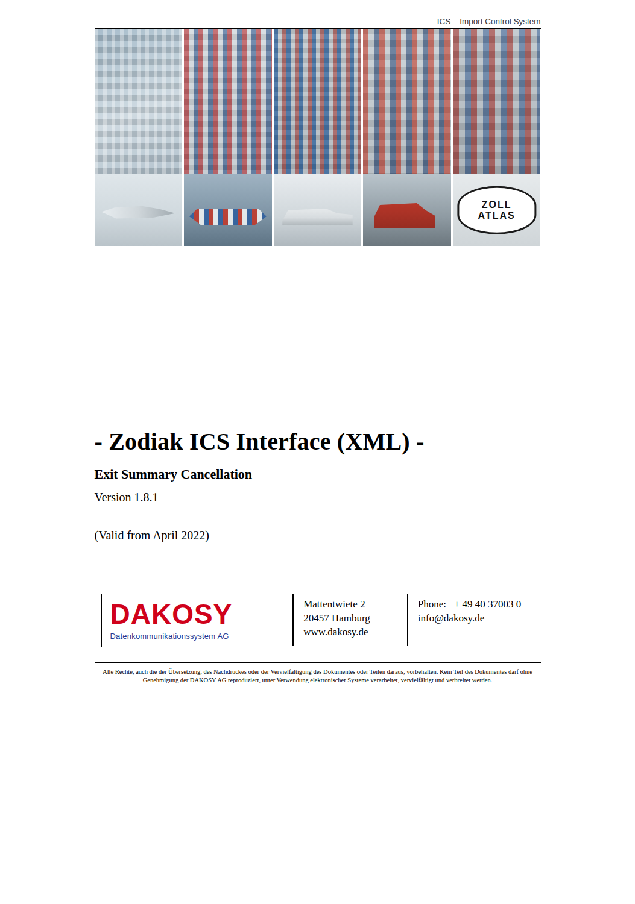ICS – Import Control System
ZOLL ATLAS
- Zodiak ICS Interface (XML) -
Exit Summary Cancellation
Version 1.8.1
(Valid from April 2022)
DAKOSY
Datenkommunikationssystem AG
Mattentwiete 2
20457 Hamburg
www.dakosy.de
Phone: + 49 40 37003 0
info@dakosy.de
Alle Rechte, auch die der Übersetzung, des Nachdruckes oder der Vervielfältigung des Dokumentes oder Teilen daraus, vorbehalten. Kein Teil des Dokumentes darf ohne
Genehmigung der DAKOSY AG reproduziert, unter Verwendung elektronischer Systeme verarbeitet, vervielfältigt und verbreitet werden.